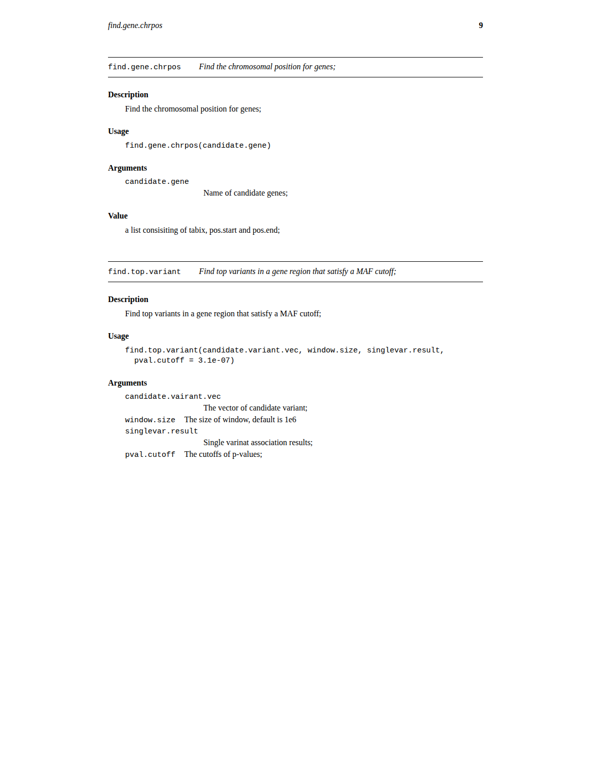find.gene.chrpos 9
find.gene.chrpos Find the chromosomal position for genes;
Description
Find the chromosomal position for genes;
Usage
find.gene.chrpos(candidate.gene)
Arguments
candidate.gene
Name of candidate genes;
Value
a list consisiting of tabix, pos.start and pos.end;
find.top.variant Find top variants in a gene region that satisfy a MAF cutoff;
Description
Find top variants in a gene region that satisfy a MAF cutoff;
Usage
find.top.variant(candidate.variant.vec, window.size, singlevar.result,
  pval.cutoff = 3.1e-07)
Arguments
candidate.vairant.vec
The vector of candidate variant;
window.size
The size of window, default is 1e6
singlevar.result
Single varinat association results;
pval.cutoff
The cutoffs of p-values;